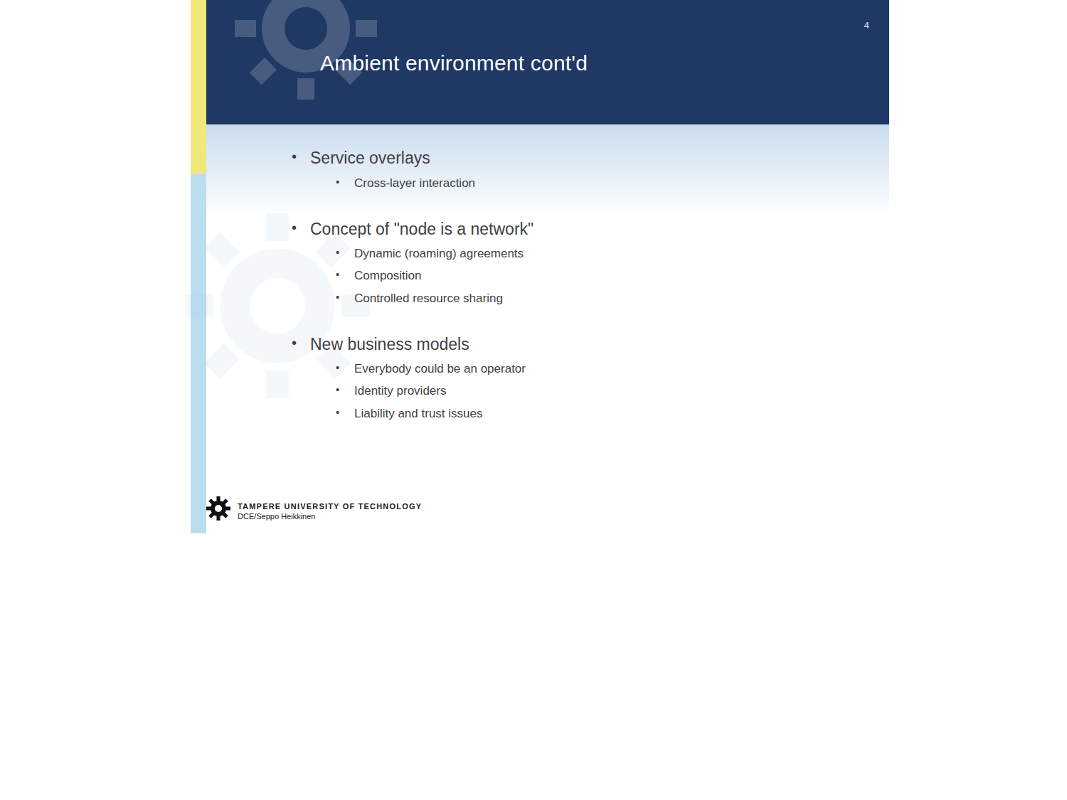4
Ambient environment cont'd
Service overlays
Cross-layer interaction
Concept of "node is a network"
Dynamic (roaming) agreements
Composition
Controlled resource sharing
New business models
Everybody could be an operator
Identity providers
Liability and trust issues
TAMPERE UNIVERSITY OF TECHNOLOGY
DCE/Seppo Heikkinen